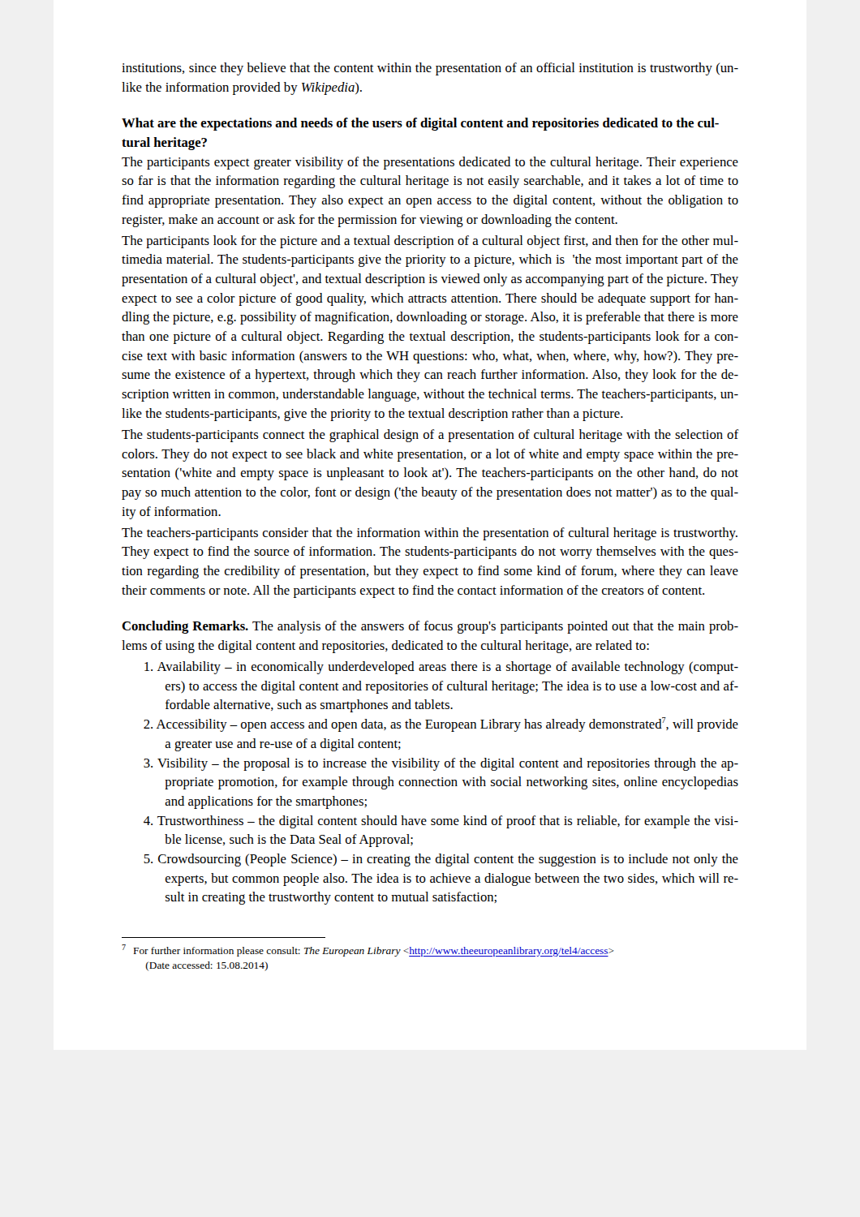institutions, since they believe that the content within the presentation of an official institution is trustworthy (unlike the information provided by Wikipedia).
What are the expectations and needs of the users of digital content and repositories dedicated to the cultural heritage?
The participants expect greater visibility of the presentations dedicated to the cultural heritage. Their experience so far is that the information regarding the cultural heritage is not easily searchable, and it takes a lot of time to find appropriate presentation. They also expect an open access to the digital content, without the obligation to register, make an account or ask for the permission for viewing or downloading the content.
The participants look for the picture and a textual description of a cultural object first, and then for the other multimedia material. The students-participants give the priority to a picture, which is 'the most important part of the presentation of a cultural object', and textual description is viewed only as accompanying part of the picture. They expect to see a color picture of good quality, which attracts attention. There should be adequate support for handling the picture, e.g. possibility of magnification, downloading or storage. Also, it is preferable that there is more than one picture of a cultural object. Regarding the textual description, the students-participants look for a concise text with basic information (answers to the WH questions: who, what, when, where, why, how?). They presume the existence of a hypertext, through which they can reach further information. Also, they look for the description written in common, understandable language, without the technical terms. The teachers-participants, unlike the students-participants, give the priority to the textual description rather than a picture.
The students-participants connect the graphical design of a presentation of cultural heritage with the selection of colors. They do not expect to see black and white presentation, or a lot of white and empty space within the presentation ('white and empty space is unpleasant to look at'). The teachers-participants on the other hand, do not pay so much attention to the color, font or design ('the beauty of the presentation does not matter') as to the quality of information.
The teachers-participants consider that the information within the presentation of cultural heritage is trustworthy. They expect to find the source of information. The students-participants do not worry themselves with the question regarding the credibility of presentation, but they expect to find some kind of forum, where they can leave their comments or note. All the participants expect to find the contact information of the creators of content.
Concluding Remarks. The analysis of the answers of focus group's participants pointed out that the main problems of using the digital content and repositories, dedicated to the cultural heritage, are related to:
Availability – in economically underdeveloped areas there is a shortage of available technology (computers) to access the digital content and repositories of cultural heritage; The idea is to use a low-cost and affordable alternative, such as smartphones and tablets.
Accessibility – open access and open data, as the European Library has already demonstrated7, will provide a greater use and re-use of a digital content;
Visibility – the proposal is to increase the visibility of the digital content and repositories through the appropriate promotion, for example through connection with social networking sites, online encyclopedias and applications for the smartphones;
Trustworthiness – the digital content should have some kind of proof that is reliable, for example the visible license, such is the Data Seal of Approval;
Crowdsourcing (People Science) – in creating the digital content the suggestion is to include not only the experts, but common people also. The idea is to achieve a dialogue between the two sides, which will result in creating the trustworthy content to mutual satisfaction;
7 For further information please consult: The European Library <http://www.theeuropeanlibrary.org/tel4/access>(Date accessed: 15.08.2014)